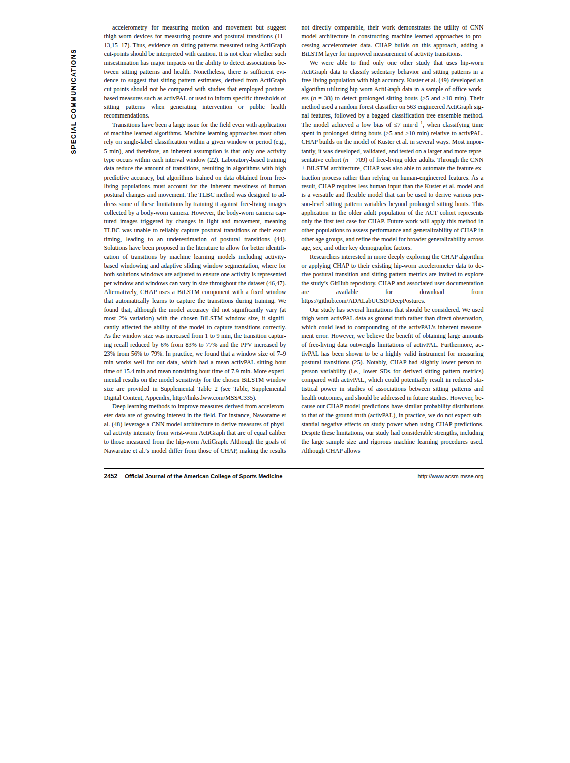Special Communications
accelerometry for measuring motion and movement but suggest thigh-worn devices for measuring posture and postural transitions (11–13,15–17). Thus, evidence on sitting patterns measured using ActiGraph cut-points should be interpreted with caution. It is not clear whether such misestimation has major impacts on the ability to detect associations between sitting patterns and health. Nonetheless, there is sufficient evidence to suggest that sitting pattern estimates, derived from ActiGraph cut-points should not be compared with studies that employed posture-based measures such as activPAL or used to inform specific thresholds of sitting patterns when generating intervention or public health recommendations.
Transitions have been a large issue for the field even with application of machine-learned algorithms. Machine learning approaches most often rely on single-label classification within a given window or period (e.g., 5 min), and therefore, an inherent assumption is that only one activity type occurs within each interval window (22). Laboratory-based training data reduce the amount of transitions, resulting in algorithms with high predictive accuracy, but algorithms trained on data obtained from free-living populations must account for the inherent messiness of human postural changes and movement. The TLBC method was designed to address some of these limitations by training it against free-living images collected by a body-worn camera. However, the body-worn camera captured images triggered by changes in light and movement, meaning TLBC was unable to reliably capture postural transitions or their exact timing, leading to an underestimation of postural transitions (44). Solutions have been proposed in the literature to allow for better identification of transitions by machine learning models including activity-based windowing and adaptive sliding window segmentation, where for both solutions windows are adjusted to ensure one activity is represented per window and windows can vary in size throughout the dataset (46,47). Alternatively, CHAP uses a BiLSTM component with a fixed window that automatically learns to capture the transitions during training. We found that, although the model accuracy did not significantly vary (at most 2% variation) with the chosen BiLSTM window size, it significantly affected the ability of the model to capture transitions correctly. As the window size was increased from 1 to 9 min, the transition capturing recall reduced by 6% from 83% to 77% and the PPV increased by 23% from 56% to 79%. In practice, we found that a window size of 7–9 min works well for our data, which had a mean activPAL sitting bout time of 15.4 min and mean nonsitting bout time of 7.9 min. More experimental results on the model sensitivity for the chosen BiLSTM window size are provided in Supplemental Table 2 (see Table, Supplemental Digital Content, Appendix, http://links.lww.com/MSS/C335).
Deep learning methods to improve measures derived from accelerometer data are of growing interest in the field. For instance, Nawaratne et al. (48) leverage a CNN model architecture to derive measures of physical activity intensity from wrist-worn ActiGraph that are of equal caliber to those measured from the hip-worn ActiGraph. Although the goals of Nawaratne et al.’s model differ from those of CHAP, making the results not directly comparable, their work demonstrates the utility of CNN model architecture in constructing machine-learned approaches to processing accelerometer data. CHAP builds on this approach, adding a BiLSTM layer for improved measurement of activity transitions.
We were able to find only one other study that uses hip-worn ActiGraph data to classify sedentary behavior and sitting patterns in a free-living population with high accuracy. Kuster et al. (49) developed an algorithm utilizing hip-worn ActiGraph data in a sample of office workers (n = 38) to detect prolonged sitting bouts (≥5 and ≥10 min). Their method used a random forest classifier on 563 engineered ActiGraph signal features, followed by a bagged classification tree ensemble method. The model achieved a low bias of ≤7 min·d−1, when classifying time spent in prolonged sitting bouts (≥5 and ≥10 min) relative to activPAL. CHAP builds on the model of Kuster et al. in several ways. Most importantly, it was developed, validated, and tested on a larger and more representative cohort (n = 709) of free-living older adults. Through the CNN + BiLSTM architecture, CHAP was also able to automate the feature extraction process rather than relying on human-engineered features. As a result, CHAP requires less human input than the Kuster et al. model and is a versatile and flexible model that can be used to derive various person-level sitting pattern variables beyond prolonged sitting bouts. This application in the older adult population of the ACT cohort represents only the first test-case for CHAP. Future work will apply this method in other populations to assess performance and generalizability of CHAP in other age groups, and refine the model for broader generalizability across age, sex, and other key demographic factors.
Researchers interested in more deeply exploring the CHAP algorithm or applying CHAP to their existing hip-worn accelerometer data to derive postural transition and sitting pattern metrics are invited to explore the study’s GitHub repository. CHAP and associated user documentation are available for download from https://github.com/ADALabUCSD/DeepPostures.
Our study has several limitations that should be considered. We used thigh-worn activPAL data as ground truth rather than direct observation, which could lead to compounding of the activPAL’s inherent measurement error. However, we believe the benefit of obtaining large amounts of free-living data outweighs limitations of activPAL. Furthermore, activPAL has been shown to be a highly valid instrument for measuring postural transitions (25). Notably, CHAP had slightly lower person-to-person variability (i.e., lower SDs for derived sitting pattern metrics) compared with activPAL, which could potentially result in reduced statistical power in studies of associations between sitting patterns and health outcomes, and should be addressed in future studies. However, because our CHAP model predictions have similar probability distributions to that of the ground truth (activPAL), in practice, we do not expect substantial negative effects on study power when using CHAP predictions. Despite these limitations, our study had considerable strengths, including the large sample size and rigorous machine learning procedures used. Although CHAP allows
2452 Official Journal of the American College of Sports Medicine
http://www.acsm-msse.org